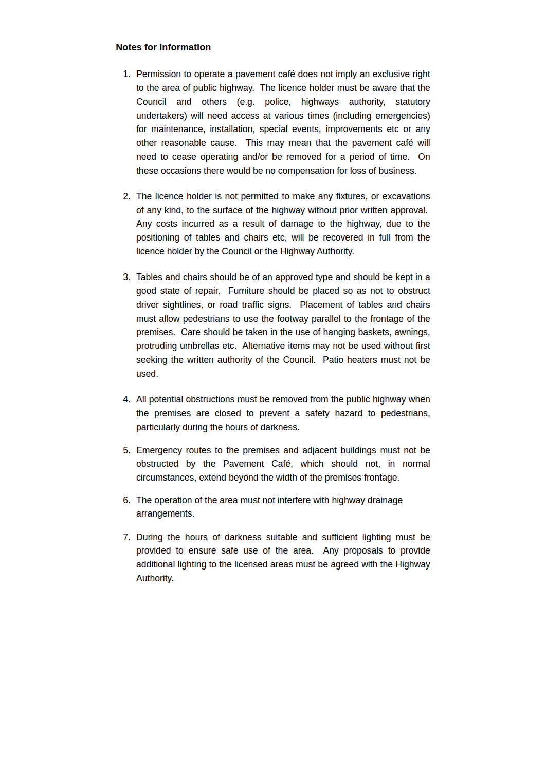Notes for information
Permission to operate a pavement café does not imply an exclusive right to the area of public highway. The licence holder must be aware that the Council and others (e.g. police, highways authority, statutory undertakers) will need access at various times (including emergencies) for maintenance, installation, special events, improvements etc or any other reasonable cause. This may mean that the pavement café will need to cease operating and/or be removed for a period of time. On these occasions there would be no compensation for loss of business.
The licence holder is not permitted to make any fixtures, or excavations of any kind, to the surface of the highway without prior written approval. Any costs incurred as a result of damage to the highway, due to the positioning of tables and chairs etc, will be recovered in full from the licence holder by the Council or the Highway Authority.
Tables and chairs should be of an approved type and should be kept in a good state of repair. Furniture should be placed so as not to obstruct driver sightlines, or road traffic signs. Placement of tables and chairs must allow pedestrians to use the footway parallel to the frontage of the premises. Care should be taken in the use of hanging baskets, awnings, protruding umbrellas etc. Alternative items may not be used without first seeking the written authority of the Council. Patio heaters must not be used.
All potential obstructions must be removed from the public highway when the premises are closed to prevent a safety hazard to pedestrians, particularly during the hours of darkness.
Emergency routes to the premises and adjacent buildings must not be obstructed by the Pavement Café, which should not, in normal circumstances, extend beyond the width of the premises frontage.
The operation of the area must not interfere with highway drainage arrangements.
During the hours of darkness suitable and sufficient lighting must be provided to ensure safe use of the area. Any proposals to provide additional lighting to the licensed areas must be agreed with the Highway Authority.